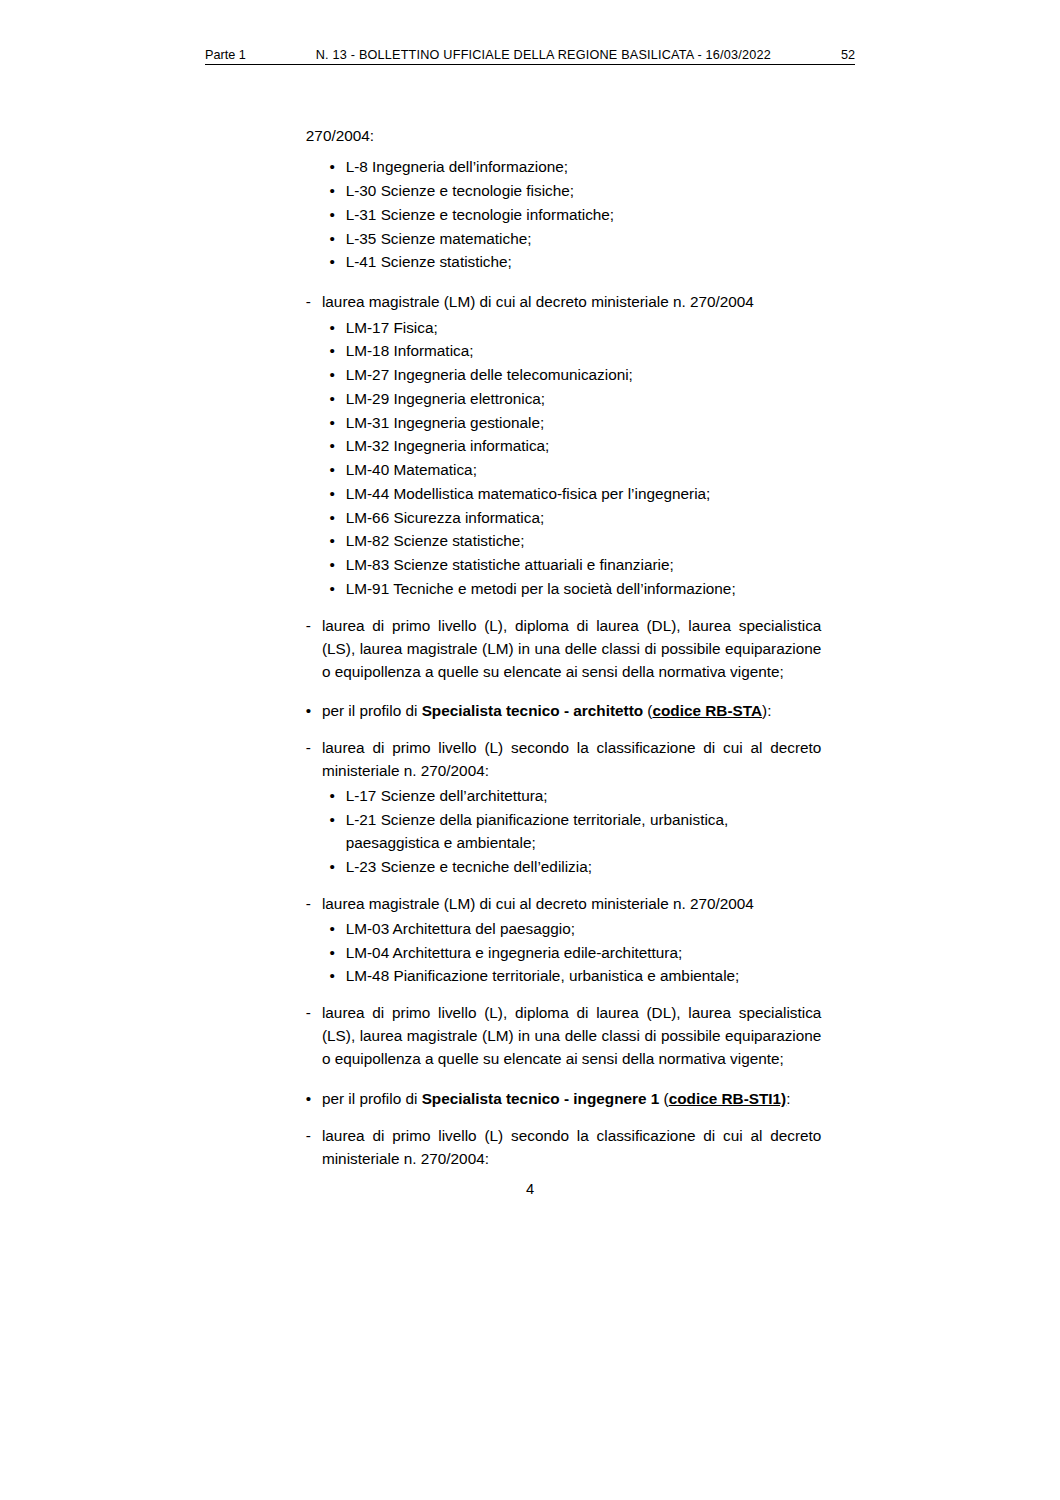Parte 1
N. 13 - BOLLETTINO UFFICIALE DELLA REGIONE BASILICATA - 16/03/2022
52
270/2004:
L-8 Ingegneria dell’informazione;
L-30 Scienze e tecnologie fisiche;
L-31 Scienze e tecnologie informatiche;
L-35 Scienze matematiche;
L-41 Scienze statistiche;
laurea magistrale (LM) di cui al decreto ministeriale n. 270/2004
LM-17 Fisica;
LM-18 Informatica;
LM-27 Ingegneria delle telecomunicazioni;
LM-29 Ingegneria elettronica;
LM-31 Ingegneria gestionale;
LM-32 Ingegneria informatica;
LM-40 Matematica;
LM-44 Modellistica matematico-fisica per l’ingegneria;
LM-66 Sicurezza informatica;
LM-82 Scienze statistiche;
LM-83 Scienze statistiche attuariali e finanziarie;
LM-91 Tecniche e metodi per la società dell’informazione;
laurea di primo livello (L), diploma di laurea (DL), laurea specialistica (LS), laurea magistrale (LM) in una delle classi di possibile equiparazione o equipollenza a quelle su elencate ai sensi della normativa vigente;
per il profilo di Specialista tecnico - architetto (codice RB-STA):
laurea di primo livello (L) secondo la classificazione di cui al decreto ministeriale n. 270/2004:
L-17 Scienze dell’architettura;
L-21 Scienze della pianificazione territoriale, urbanistica, paesaggistica e ambientale;
L-23 Scienze e tecniche dell’edilizia;
laurea magistrale (LM) di cui al decreto ministeriale n. 270/2004
LM-03 Architettura del paesaggio;
LM-04 Architettura e ingegneria edile-architettura;
LM-48 Pianificazione territoriale, urbanistica e ambientale;
laurea di primo livello (L), diploma di laurea (DL), laurea specialistica (LS), laurea magistrale (LM) in una delle classi di possibile equiparazione o equipollenza a quelle su elencate ai sensi della normativa vigente;
per il profilo di Specialista tecnico - ingegnere 1 (codice RB-STI1):
laurea di primo livello (L) secondo la classificazione di cui al decreto ministeriale n. 270/2004:
4